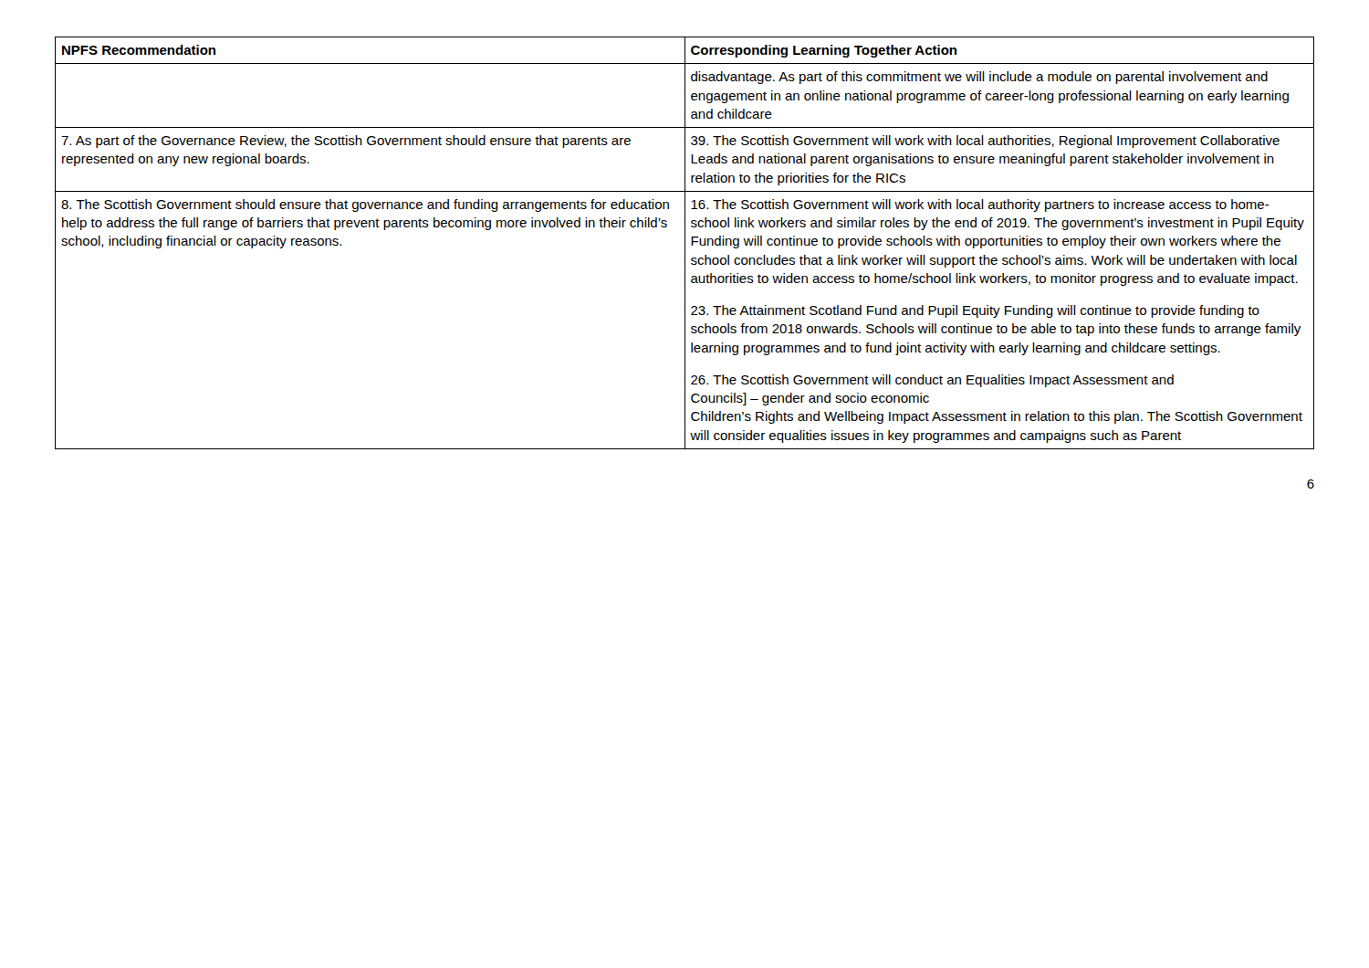| NPFS Recommendation | Corresponding Learning Together Action |
| --- | --- |
| | disadvantage. As part of this commitment we will include a module on parental involvement and engagement in an online national programme of career-long professional learning on early learning and childcare |
| 7. As part of the Governance Review, the Scottish Government should ensure that parents are represented on any new regional boards. | 39. The Scottish Government will work with local authorities, Regional Improvement Collaborative Leads and national parent organisations to ensure meaningful parent stakeholder involvement in relation to the priorities for the RICs |
| 8. The Scottish Government should ensure that governance and funding arrangements for education help to address the full range of barriers that prevent parents becoming more involved in their child’s school, including financial or capacity reasons. | 16. The Scottish Government will work with local authority partners to increase access to home-school link workers and similar roles by the end of 2019. The government’s investment in Pupil Equity Funding will continue to provide schools with opportunities to employ their own workers where the school concludes that a link worker will support the school’s aims. Work will be undertaken with local authorities to widen access to home/school link workers, to monitor progress and to evaluate impact. 23. The Attainment Scotland Fund and Pupil Equity Funding will continue to provide funding to schools from 2018 onwards. Schools will continue to be able to tap into these funds to arrange family learning programmes and to fund joint activity with early learning and childcare settings. 26. The Scottish Government will conduct an Equalities Impact Assessment and Councils] – gender and socio economic Children’s Rights and Wellbeing Impact Assessment in relation to this plan. The Scottish Government will consider equalities issues in key programmes and campaigns such as Parent |
6